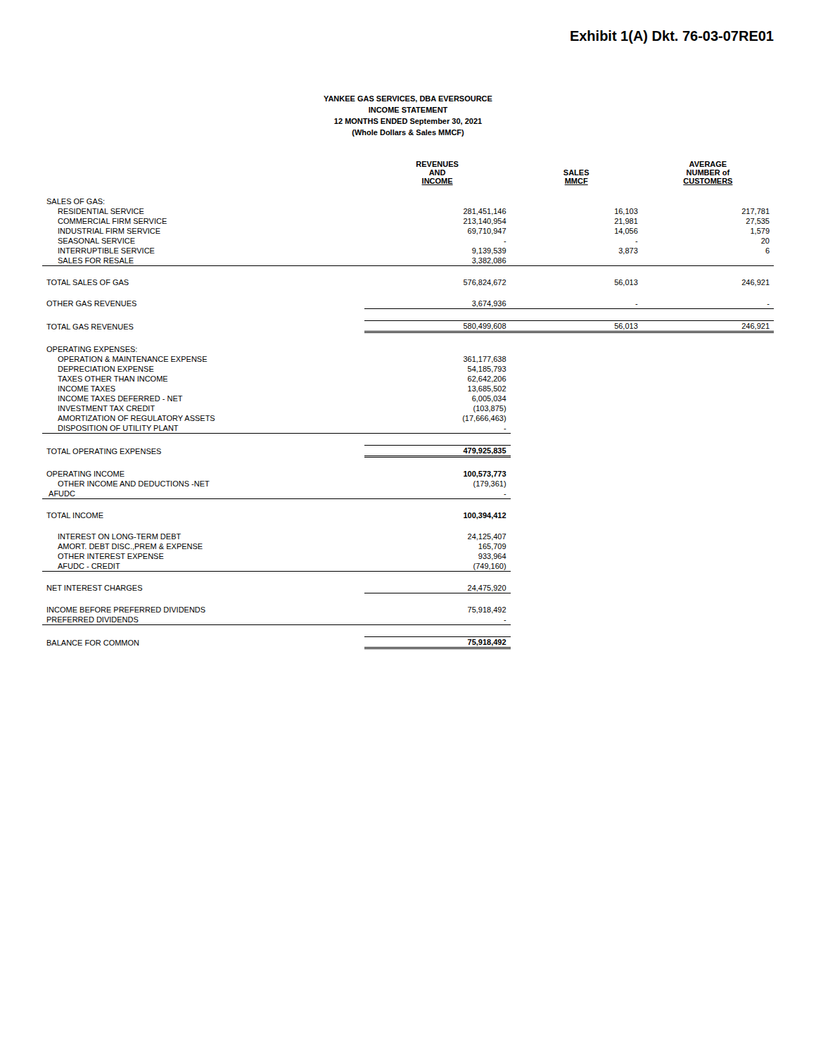Exhibit 1(A) Dkt. 76-03-07RE01
YANKEE GAS SERVICES, DBA EVERSOURCE
INCOME STATEMENT
12 MONTHS ENDED September 30, 2021
(Whole Dollars & Sales MMCF)
| | REVENUES AND INCOME | SALES MMCF | AVERAGE NUMBER of CUSTOMERS |
| --- | --- | --- | --- |
| SALES OF GAS: | | | |
| RESIDENTIAL SERVICE | 281,451,146 | 16,103 | 217,781 |
| COMMERCIAL FIRM SERVICE | 213,140,954 | 21,981 | 27,535 |
| INDUSTRIAL FIRM SERVICE | 69,710,947 | 14,056 | 1,579 |
| SEASONAL SERVICE | - | - | 20 |
| INTERRUPTIBLE SERVICE | 9,139,539 | 3,873 | 6 |
| SALES FOR RESALE | 3,382,086 | | |
| TOTAL SALES OF GAS | 576,824,672 | 56,013 | 246,921 |
| OTHER GAS REVENUES | 3,674,936 | - | - |
| TOTAL GAS REVENUES | 580,499,608 | 56,013 | 246,921 |
| OPERATING EXPENSES: | | | |
| OPERATION & MAINTENANCE EXPENSE | 361,177,638 | | |
| DEPRECIATION EXPENSE | 54,185,793 | | |
| TAXES OTHER THAN INCOME | 62,642,206 | | |
| INCOME TAXES | 13,685,502 | | |
| INCOME TAXES DEFERRED - NET | 6,005,034 | | |
| INVESTMENT TAX CREDIT | (103,875) | | |
| AMORTIZATION OF REGULATORY ASSETS | (17,666,463) | | |
| DISPOSITION OF UTILITY PLANT | - | | |
| TOTAL OPERATING EXPENSES | 479,925,835 | | |
| OPERATING INCOME | 100,573,773 | | |
| OTHER INCOME AND DEDUCTIONS -NET | (179,361) | | |
| AFUDC | - | | |
| TOTAL INCOME | 100,394,412 | | |
| INTEREST ON LONG-TERM DEBT | 24,125,407 | | |
| AMORT. DEBT DISC.,PREM & EXPENSE | 165,709 | | |
| OTHER INTEREST EXPENSE | 933,964 | | |
| AFUDC - CREDIT | (749,160) | | |
| NET INTEREST CHARGES | 24,475,920 | | |
| INCOME BEFORE PREFERRED DIVIDENDS | 75,918,492 | | |
| PREFERRED DIVIDENDS | - | | |
| BALANCE FOR COMMON | 75,918,492 | | |